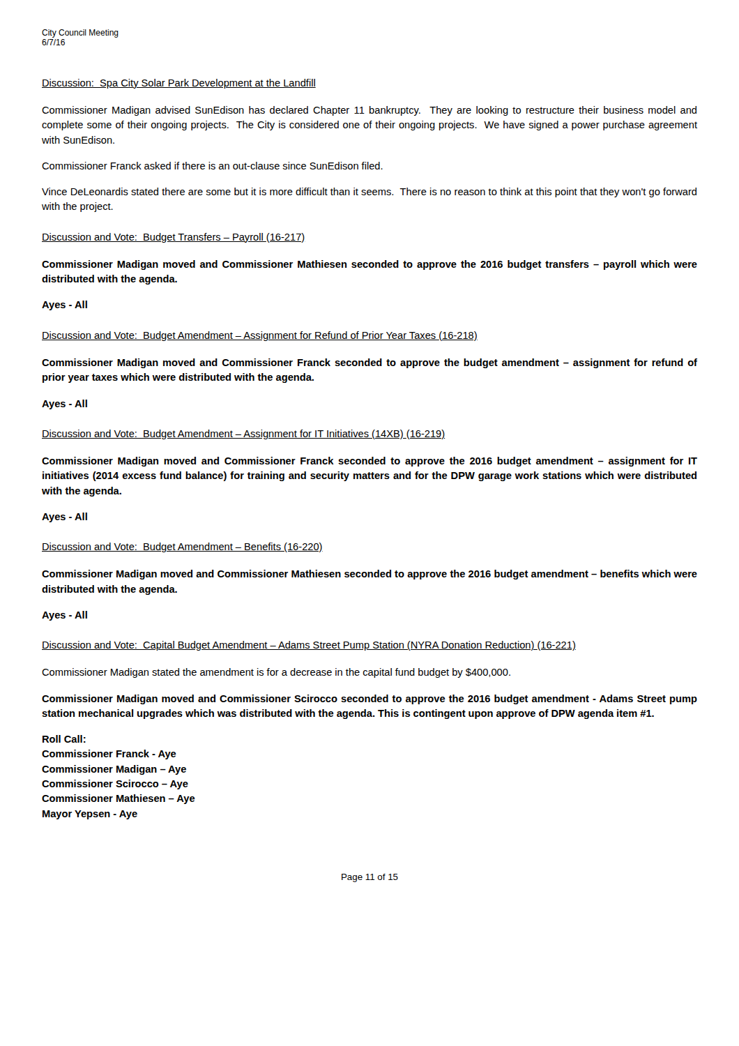City Council Meeting
6/7/16
Discussion: Spa City Solar Park Development at the Landfill
Commissioner Madigan advised SunEdison has declared Chapter 11 bankruptcy. They are looking to restructure their business model and complete some of their ongoing projects. The City is considered one of their ongoing projects. We have signed a power purchase agreement with SunEdison.
Commissioner Franck asked if there is an out-clause since SunEdison filed.
Vince DeLeonardis stated there are some but it is more difficult than it seems. There is no reason to think at this point that they won't go forward with the project.
Discussion and Vote: Budget Transfers – Payroll (16-217)
Commissioner Madigan moved and Commissioner Mathiesen seconded to approve the 2016 budget transfers – payroll which were distributed with the agenda.
Ayes - All
Discussion and Vote: Budget Amendment – Assignment for Refund of Prior Year Taxes (16-218)
Commissioner Madigan moved and Commissioner Franck seconded to approve the budget amendment – assignment for refund of prior year taxes which were distributed with the agenda.
Ayes - All
Discussion and Vote: Budget Amendment – Assignment for IT Initiatives (14XB) (16-219)
Commissioner Madigan moved and Commissioner Franck seconded to approve the 2016 budget amendment – assignment for IT initiatives (2014 excess fund balance) for training and security matters and for the DPW garage work stations which were distributed with the agenda.
Ayes - All
Discussion and Vote: Budget Amendment – Benefits (16-220)
Commissioner Madigan moved and Commissioner Mathiesen seconded to approve the 2016 budget amendment – benefits which were distributed with the agenda.
Ayes - All
Discussion and Vote: Capital Budget Amendment – Adams Street Pump Station (NYRA Donation Reduction) (16-221)
Commissioner Madigan stated the amendment is for a decrease in the capital fund budget by $400,000.
Commissioner Madigan moved and Commissioner Scirocco seconded to approve the 2016 budget amendment - Adams Street pump station mechanical upgrades which was distributed with the agenda. This is contingent upon approve of DPW agenda item #1.
Roll Call:
Commissioner Franck - Aye
Commissioner Madigan – Aye
Commissioner Scirocco – Aye
Commissioner Mathiesen – Aye
Mayor Yepsen - Aye
Page 11 of 15